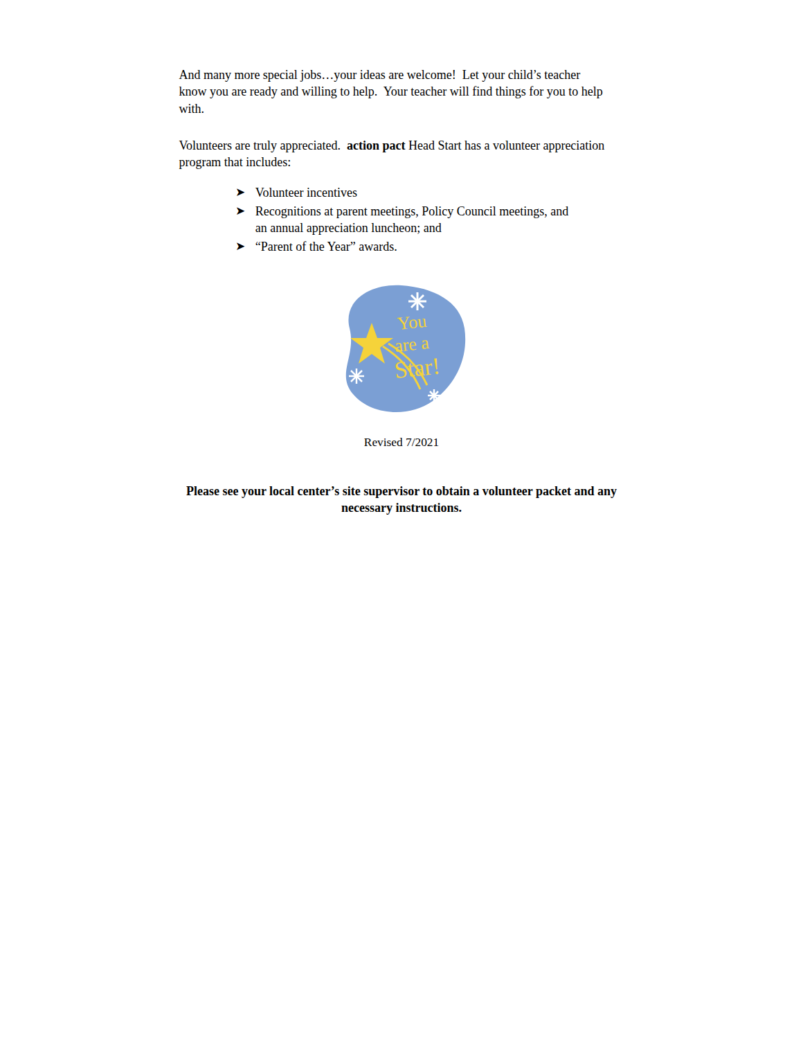And many more special jobs…your ideas are welcome! Let your child’s teacher
know you are ready and willing to help. Your teacher will find things for you to help with.
Volunteers are truly appreciated. action pact Head Start has a volunteer appreciation program that includes:
Volunteer incentives
Recognitions at parent meetings, Policy Council meetings, and
an annual appreciation luncheon; and
“Parent of the Year” awards.
You are a Star!
Revised 7/2021
Please see your local center’s site supervisor to obtain a volunteer packet and any necessary instructions.